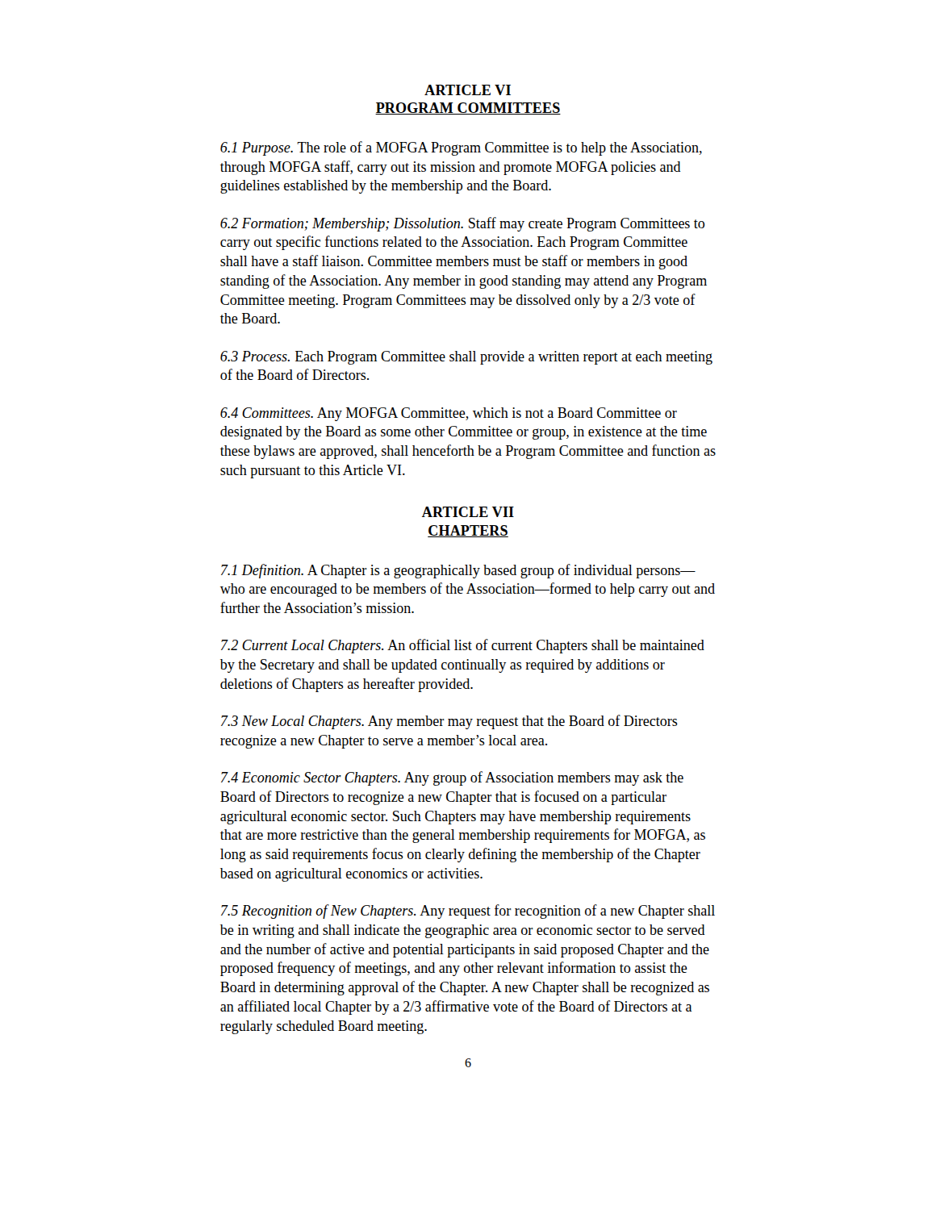ARTICLE VI PROGRAM COMMITTEES
6.1 Purpose. The role of a MOFGA Program Committee is to help the Association, through MOFGA staff, carry out its mission and promote MOFGA policies and guidelines established by the membership and the Board.
6.2 Formation; Membership; Dissolution. Staff may create Program Committees to carry out specific functions related to the Association. Each Program Committee shall have a staff liaison. Committee members must be staff or members in good standing of the Association. Any member in good standing may attend any Program Committee meeting. Program Committees may be dissolved only by a 2/3 vote of the Board.
6.3 Process. Each Program Committee shall provide a written report at each meeting of the Board of Directors.
6.4 Committees. Any MOFGA Committee, which is not a Board Committee or designated by the Board as some other Committee or group, in existence at the time these bylaws are approved, shall henceforth be a Program Committee and function as such pursuant to this Article VI.
ARTICLE VII CHAPTERS
7.1 Definition. A Chapter is a geographically based group of individual persons—who are encouraged to be members of the Association—formed to help carry out and further the Association’s mission.
7.2 Current Local Chapters. An official list of current Chapters shall be maintained by the Secretary and shall be updated continually as required by additions or deletions of Chapters as hereafter provided.
7.3 New Local Chapters. Any member may request that the Board of Directors recognize a new Chapter to serve a member’s local area.
7.4 Economic Sector Chapters. Any group of Association members may ask the Board of Directors to recognize a new Chapter that is focused on a particular agricultural economic sector. Such Chapters may have membership requirements that are more restrictive than the general membership requirements for MOFGA, as long as said requirements focus on clearly defining the membership of the Chapter based on agricultural economics or activities.
7.5 Recognition of New Chapters. Any request for recognition of a new Chapter shall be in writing and shall indicate the geographic area or economic sector to be served and the number of active and potential participants in said proposed Chapter and the proposed frequency of meetings, and any other relevant information to assist the Board in determining approval of the Chapter. A new Chapter shall be recognized as an affiliated local Chapter by a 2/3 affirmative vote of the Board of Directors at a regularly scheduled Board meeting.
6